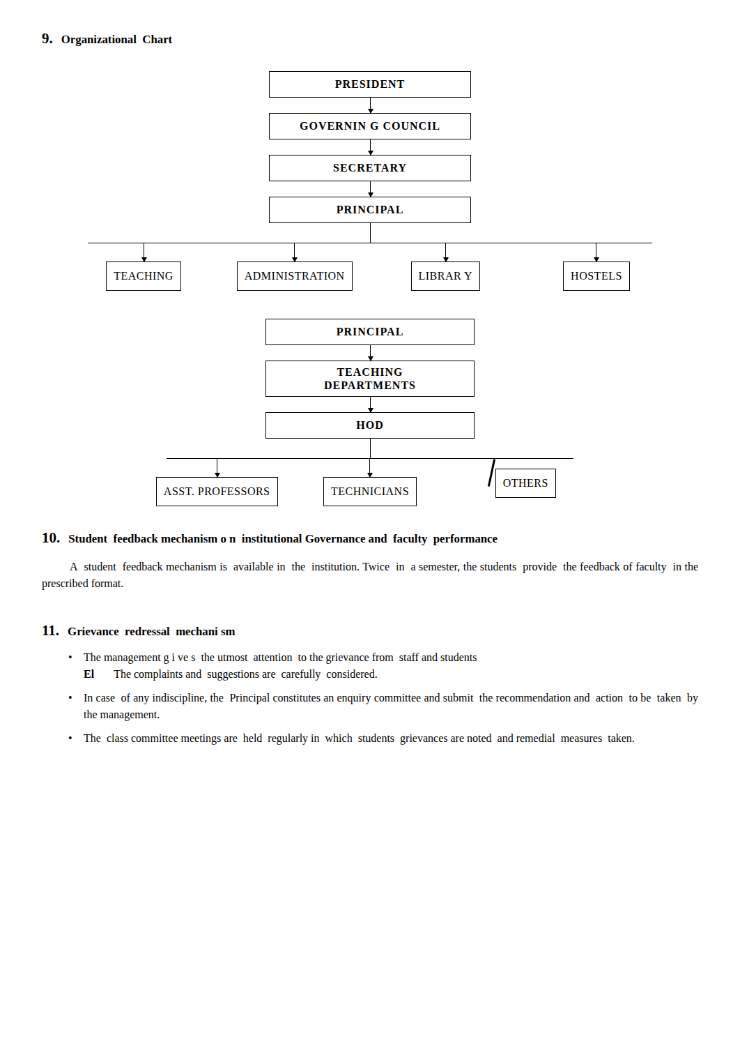9. Organizational Chart
PRESIDENT
GOVERNIN G COUNCIL
SECRETARY
PRINCIPAL
TEACHING
ADMINISTRATION
LIBRAR Y
HOSTELS
PRINCIPAL
TEACHING
DEPARTMENTS
HOD
ASST. PROFESSORS
TECHNICIANS
OTHERS
10. Student feedback mechanism o n institutional Governance and faculty performance
A student feedback mechanism is available in the institution. Twice in a semester, the students provide the feedback of faculty in the prescribed format.
11. Grievance redressal mechani sm
The management g i ve s the utmost attention to the grievance from staff and students El The complaints and suggestions are carefully considered.
In case of any indiscipline, the Principal constitutes an enquiry committee and submit the recommendation and action to be taken by the management.
The class committee meetings are held regularly in which students grievances are noted and remedial measures taken.